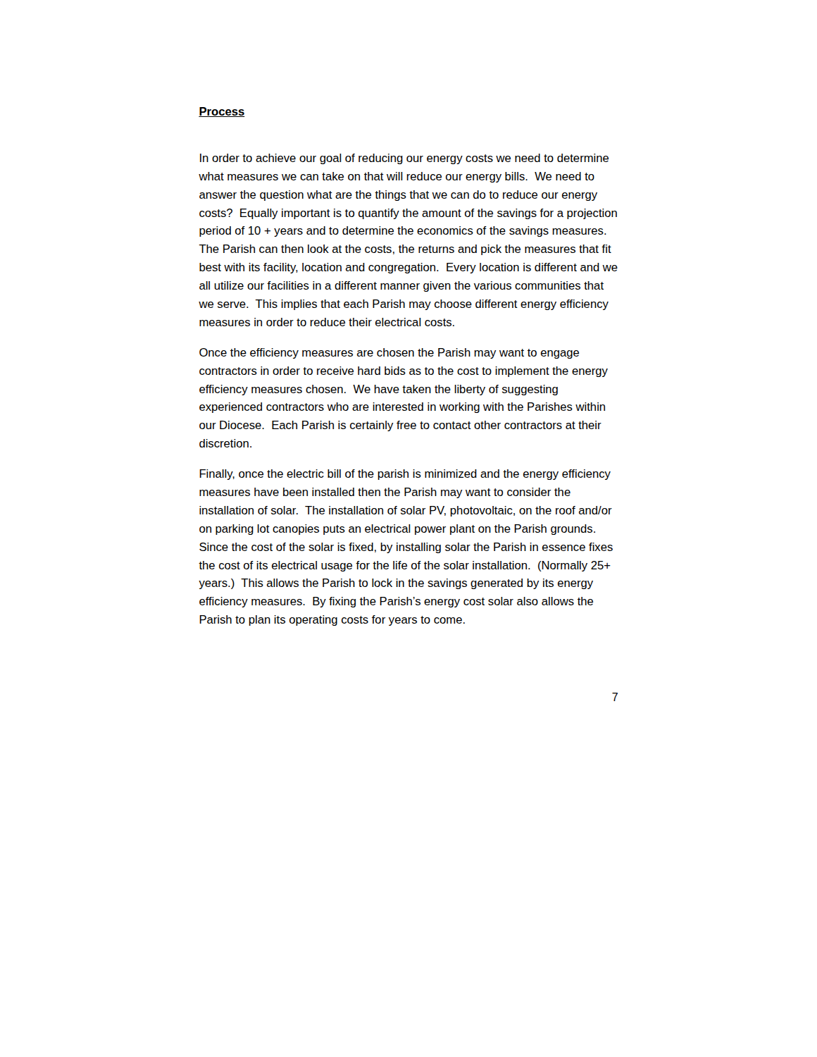Process
In order to achieve our goal of reducing our energy costs we need to determine what measures we can take on that will reduce our energy bills. We need to answer the question what are the things that we can do to reduce our energy costs? Equally important is to quantify the amount of the savings for a projection period of 10 + years and to determine the economics of the savings measures. The Parish can then look at the costs, the returns and pick the measures that fit best with its facility, location and congregation. Every location is different and we all utilize our facilities in a different manner given the various communities that we serve. This implies that each Parish may choose different energy efficiency measures in order to reduce their electrical costs.
Once the efficiency measures are chosen the Parish may want to engage contractors in order to receive hard bids as to the cost to implement the energy efficiency measures chosen. We have taken the liberty of suggesting experienced contractors who are interested in working with the Parishes within our Diocese. Each Parish is certainly free to contact other contractors at their discretion.
Finally, once the electric bill of the parish is minimized and the energy efficiency measures have been installed then the Parish may want to consider the installation of solar. The installation of solar PV, photovoltaic, on the roof and/or on parking lot canopies puts an electrical power plant on the Parish grounds. Since the cost of the solar is fixed, by installing solar the Parish in essence fixes the cost of its electrical usage for the life of the solar installation. (Normally 25+ years.) This allows the Parish to lock in the savings generated by its energy efficiency measures. By fixing the Parish’s energy cost solar also allows the Parish to plan its operating costs for years to come.
7